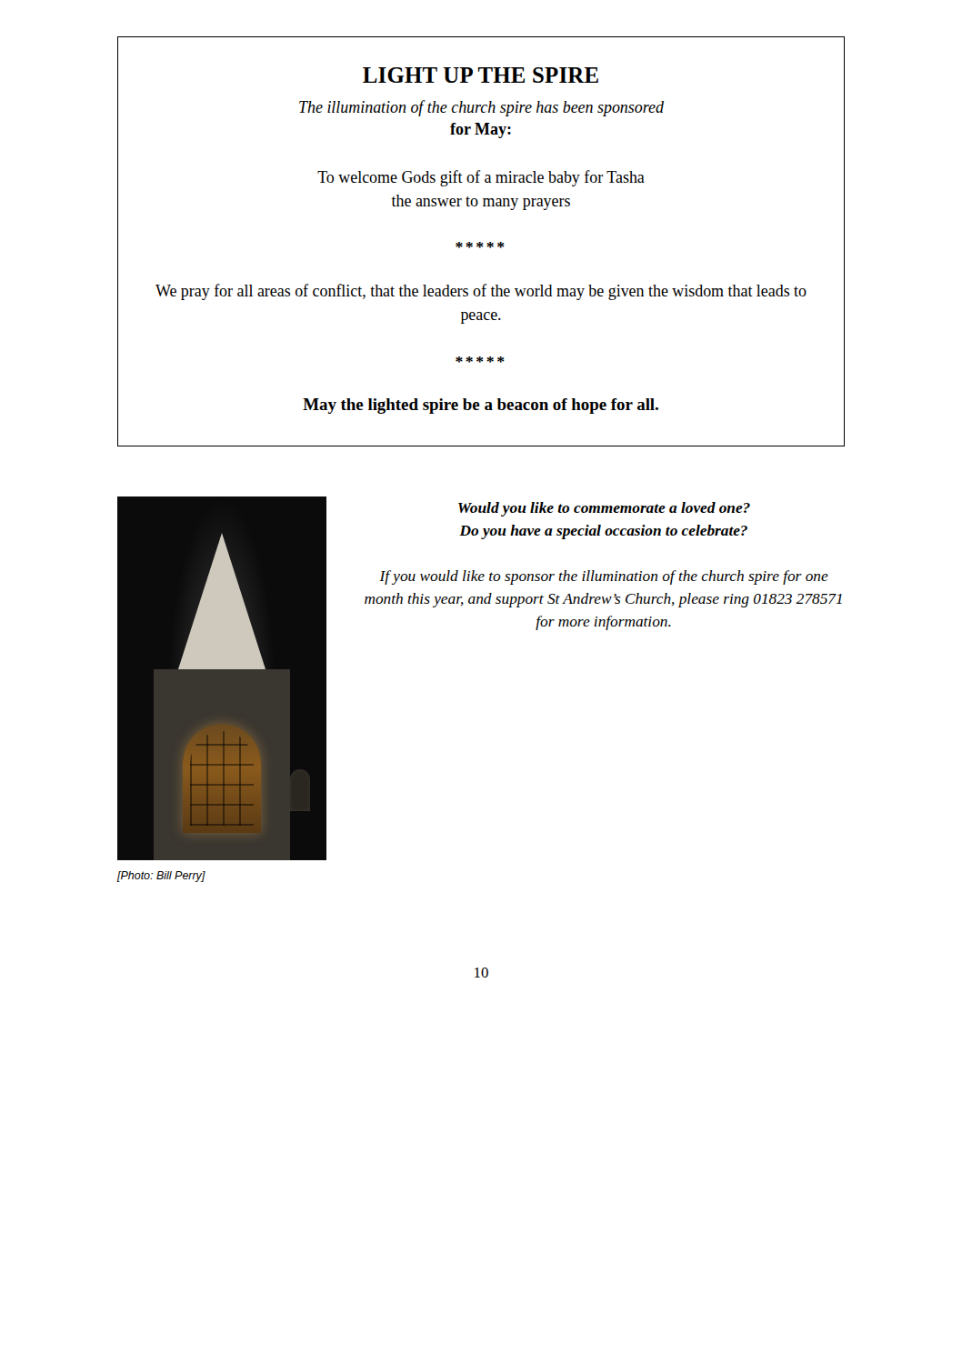LIGHT UP THE SPIRE
The illumination of the church spire has been sponsored for May:
To welcome Gods gift of a miracle baby for Tasha
the answer to many prayers
*****
We pray for all areas of conflict, that the leaders of the world may be given the wisdom that leads to peace.
*****
May the lighted spire be a beacon of hope for all.
[Photo: Bill Perry]
Would you like to commemorate a loved one?
Do you have a special occasion to celebrate?
If you would like to sponsor the illumination of the church spire for one month this year, and support St Andrew’s Church, please ring 01823 278571 for more information.
10